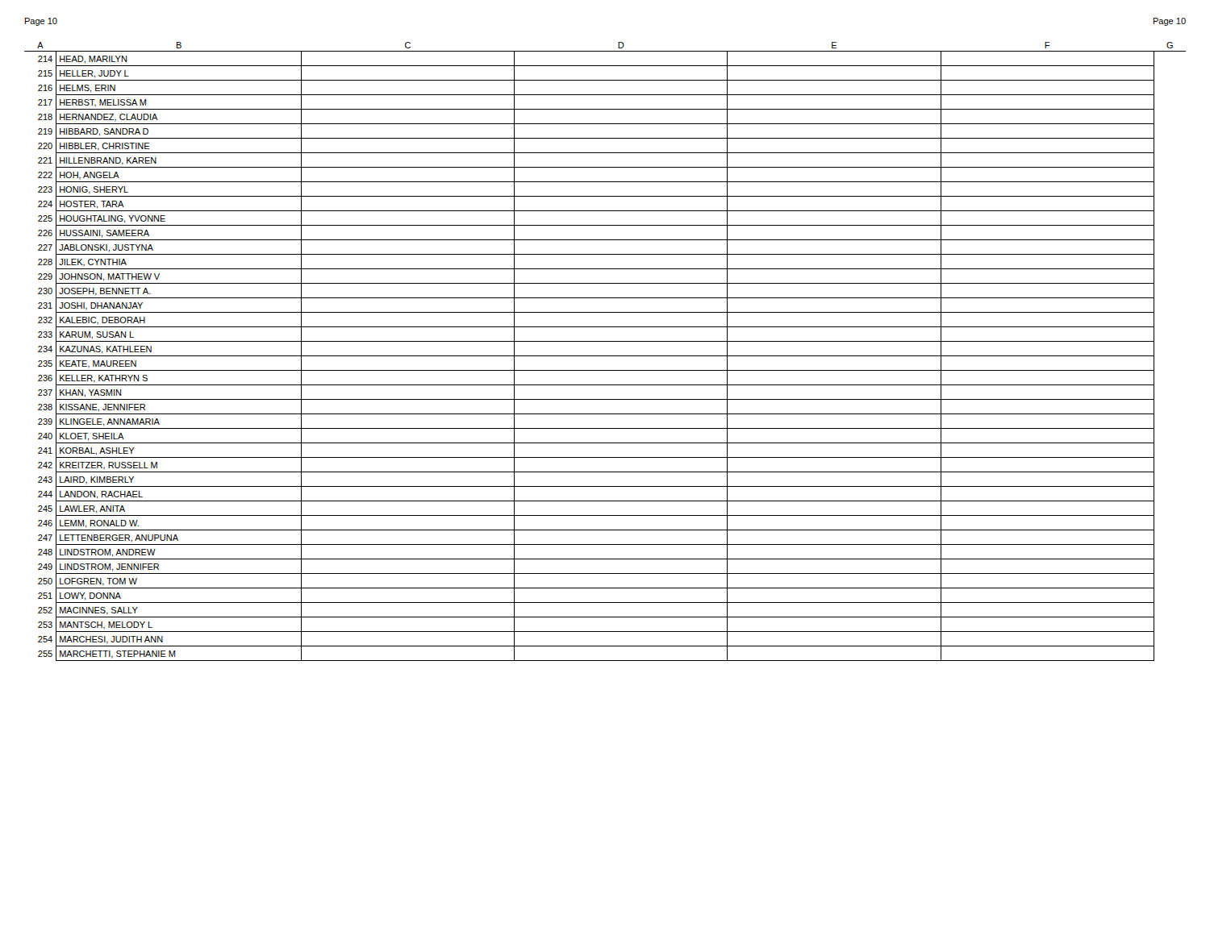Page 10 Page 10
| A | B | C | D | E | F | G |
| --- | --- | --- | --- | --- | --- | --- |
| 214 | HEAD, MARILYN | | | | | |
| 215 | HELLER, JUDY L | | | | | |
| 216 | HELMS, ERIN | | | | | |
| 217 | HERBST, MELISSA M | | | | | |
| 218 | HERNANDEZ, CLAUDIA | | | | | |
| 219 | HIBBARD, SANDRA D | | | | | |
| 220 | HIBBLER, CHRISTINE | | | | | |
| 221 | HILLENBRAND, KAREN | | | | | |
| 222 | HOH, ANGELA | | | | | |
| 223 | HONIG, SHERYL | | | | | |
| 224 | HOSTER, TARA | | | | | |
| 225 | HOUGHTALING, YVONNE | | | | | |
| 226 | HUSSAINI, SAMEERA | | | | | |
| 227 | JABLONSKI, JUSTYNA | | | | | |
| 228 | JILEK, CYNTHIA | | | | | |
| 229 | JOHNSON, MATTHEW V | | | | | |
| 230 | JOSEPH, BENNETT A. | | | | | |
| 231 | JOSHI, DHANANJAY | | | | | |
| 232 | KALEBIC, DEBORAH | | | | | |
| 233 | KARUM, SUSAN L | | | | | |
| 234 | KAZUNAS, KATHLEEN | | | | | |
| 235 | KEATE, MAUREEN | | | | | |
| 236 | KELLER, KATHRYN S | | | | | |
| 237 | KHAN, YASMIN | | | | | |
| 238 | KISSANE, JENNIFER | | | | | |
| 239 | KLINGELE, ANNAMARIA | | | | | |
| 240 | KLOET, SHEILA | | | | | |
| 241 | KORBAL, ASHLEY | | | | | |
| 242 | KREITZER, RUSSELL M | | | | | |
| 243 | LAIRD, KIMBERLY | | | | | |
| 244 | LANDON, RACHAEL | | | | | |
| 245 | LAWLER, ANITA | | | | | |
| 246 | LEMM, RONALD W. | | | | | |
| 247 | LETTENBERGER, ANUPUNA | | | | | |
| 248 | LINDSTROM, ANDREW | | | | | |
| 249 | LINDSTROM, JENNIFER | | | | | |
| 250 | LOFGREN, TOM W | | | | | |
| 251 | LOWY, DONNA | | | | | |
| 252 | MACINNES, SALLY | | | | | |
| 253 | MANTSCH, MELODY L | | | | | |
| 254 | MARCHESI, JUDITH ANN | | | | | |
| 255 | MARCHETTI, STEPHANIE M | | | | | |